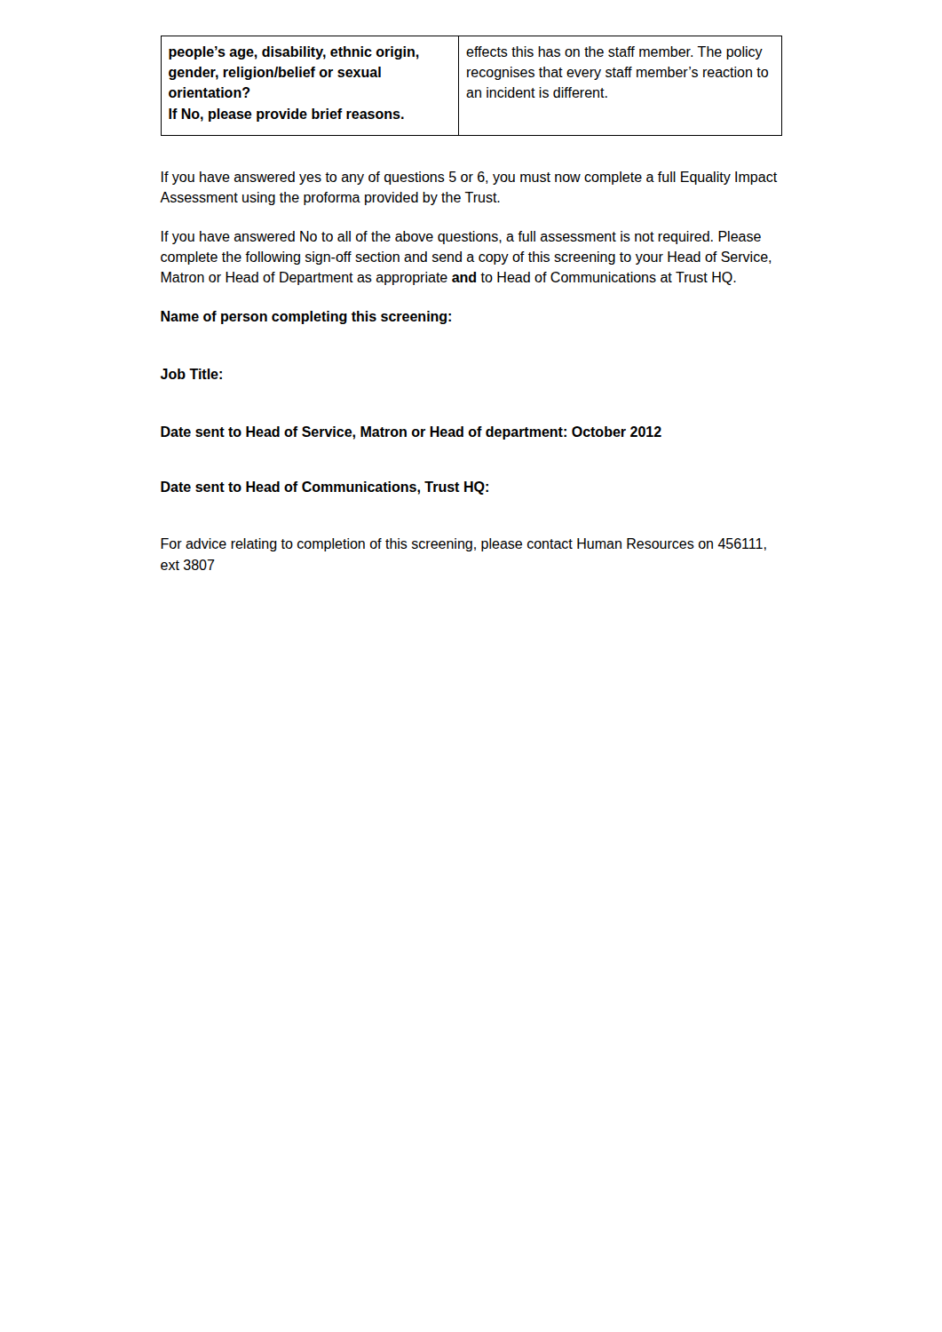| people’s age, disability, ethnic origin, gender, religion/belief or sexual orientation? If No, please provide brief reasons. | effects this has on the staff member. The policy recognises that every staff member’s reaction to an incident is different. |
If you have answered yes to any of questions 5 or 6, you must now complete a full Equality Impact Assessment using the proforma provided by the Trust.
If you have answered No to all of the above questions, a full assessment is not required. Please complete the following sign-off section and send a copy of this screening to your Head of Service, Matron or Head of Department as appropriate and to Head of Communications at Trust HQ.
Name of person completing this screening:
Job Title:
Date sent to Head of Service, Matron or Head of department: October 2012
Date sent to Head of Communications, Trust HQ:
For advice relating to completion of this screening, please contact Human Resources on 456111, ext 3807